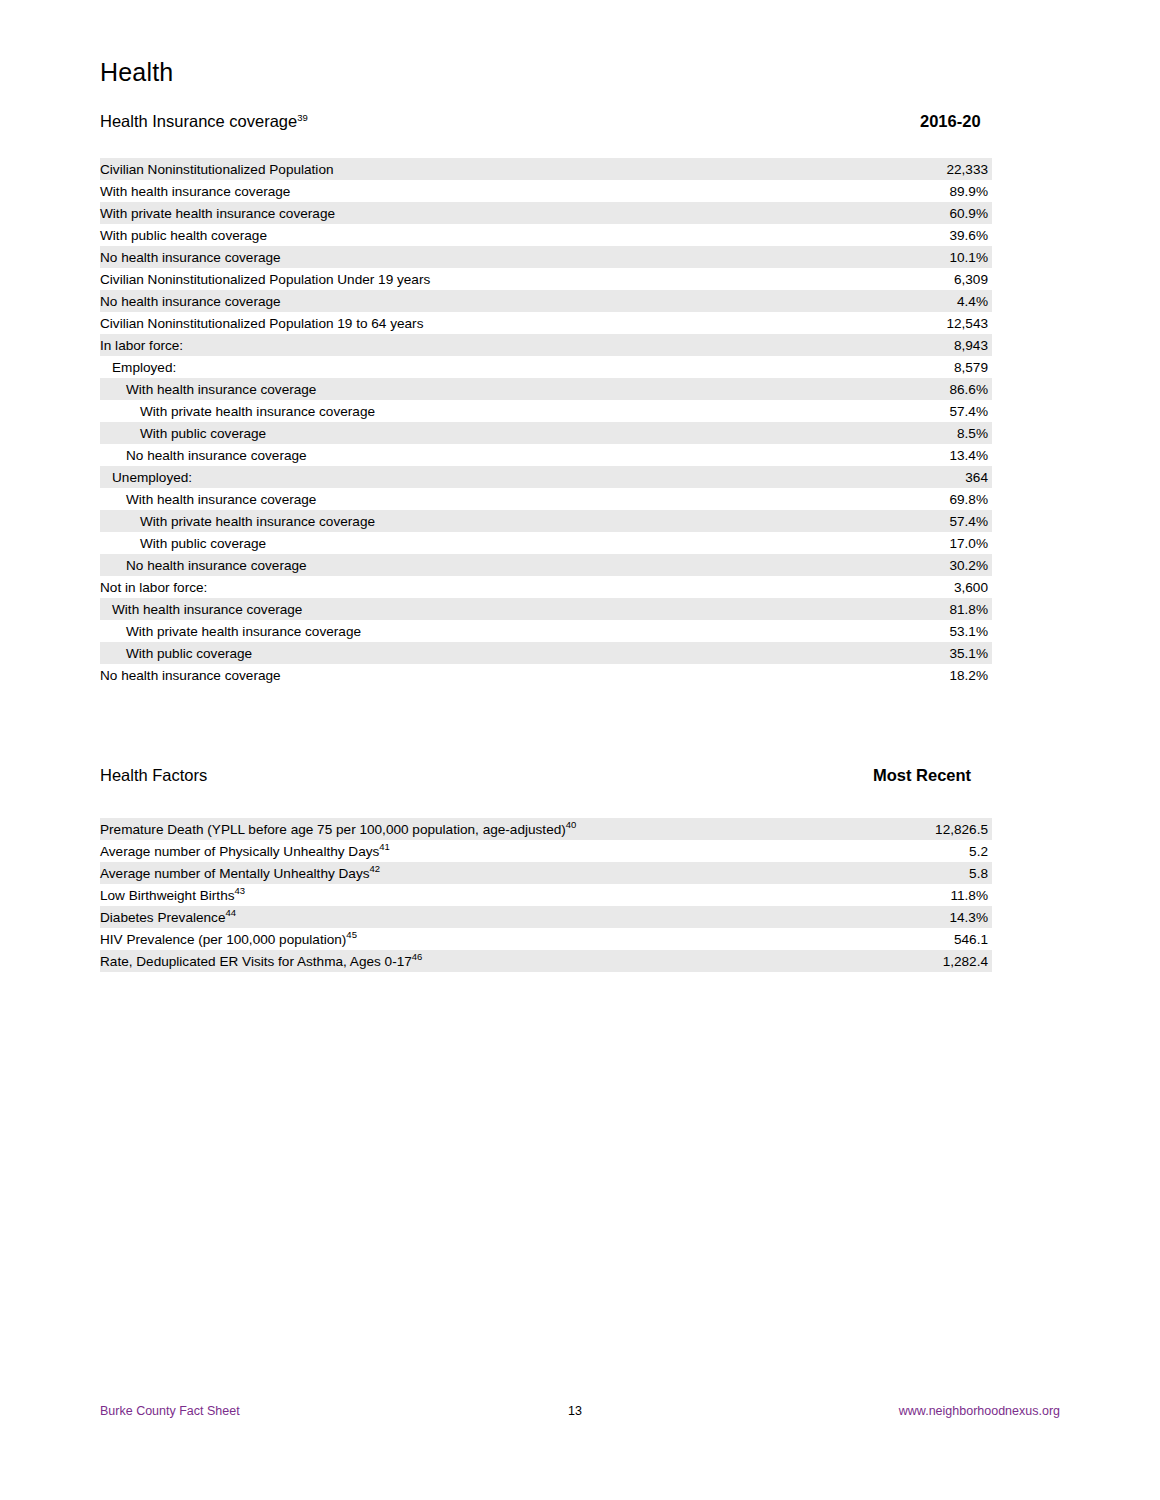Health
Health Insurance coverage39
2016-20
| Civilian Noninstitutionalized Population | 22,333 |
| With health insurance coverage | 89.9% |
| With private health insurance coverage | 60.9% |
| With public health coverage | 39.6% |
| No health insurance coverage | 10.1% |
| Civilian Noninstitutionalized Population Under 19 years | 6,309 |
| No health insurance coverage | 4.4% |
| Civilian Noninstitutionalized Population 19 to 64 years | 12,543 |
| In labor force: | 8,943 |
| Employed: | 8,579 |
| With health insurance coverage | 86.6% |
| With private health insurance coverage | 57.4% |
| With public coverage | 8.5% |
| No health insurance coverage | 13.4% |
| Unemployed: | 364 |
| With health insurance coverage | 69.8% |
| With private health insurance coverage | 57.4% |
| With public coverage | 17.0% |
| No health insurance coverage | 30.2% |
| Not in labor force: | 3,600 |
| With health insurance coverage | 81.8% |
| With private health insurance coverage | 53.1% |
| With public coverage | 35.1% |
| No health insurance coverage | 18.2% |
Health Factors
Most Recent
| Premature Death (YPLL before age 75 per 100,000 population, age-adjusted) 40 | 12,826.5 |
| Average number of Physically Unhealthy Days 41 | 5.2 |
| Average number of Mentally Unhealthy Days 42 | 5.8 |
| Low Birthweight Births 43 | 11.8% |
| Diabetes Prevalence 44 | 14.3% |
| HIV Prevalence (per 100,000 population) 45 | 546.1 |
| Rate, Deduplicated ER Visits for Asthma, Ages 0-17 46 | 1,282.4 |
Burke County Fact Sheet
13
www.neighborhoodnexus.org